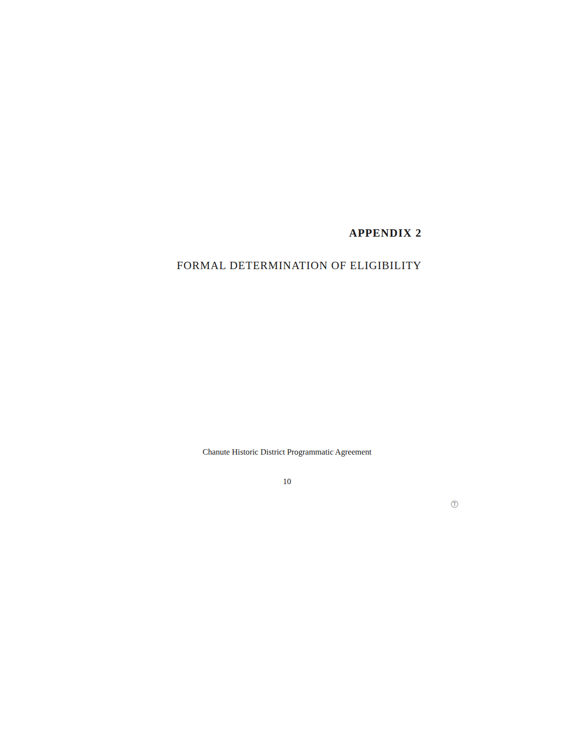APPENDIX 2
FORMAL DETERMINATION OF ELIGIBILITY
Chanute Historic District Programmatic Agreement
10
Ⓣ